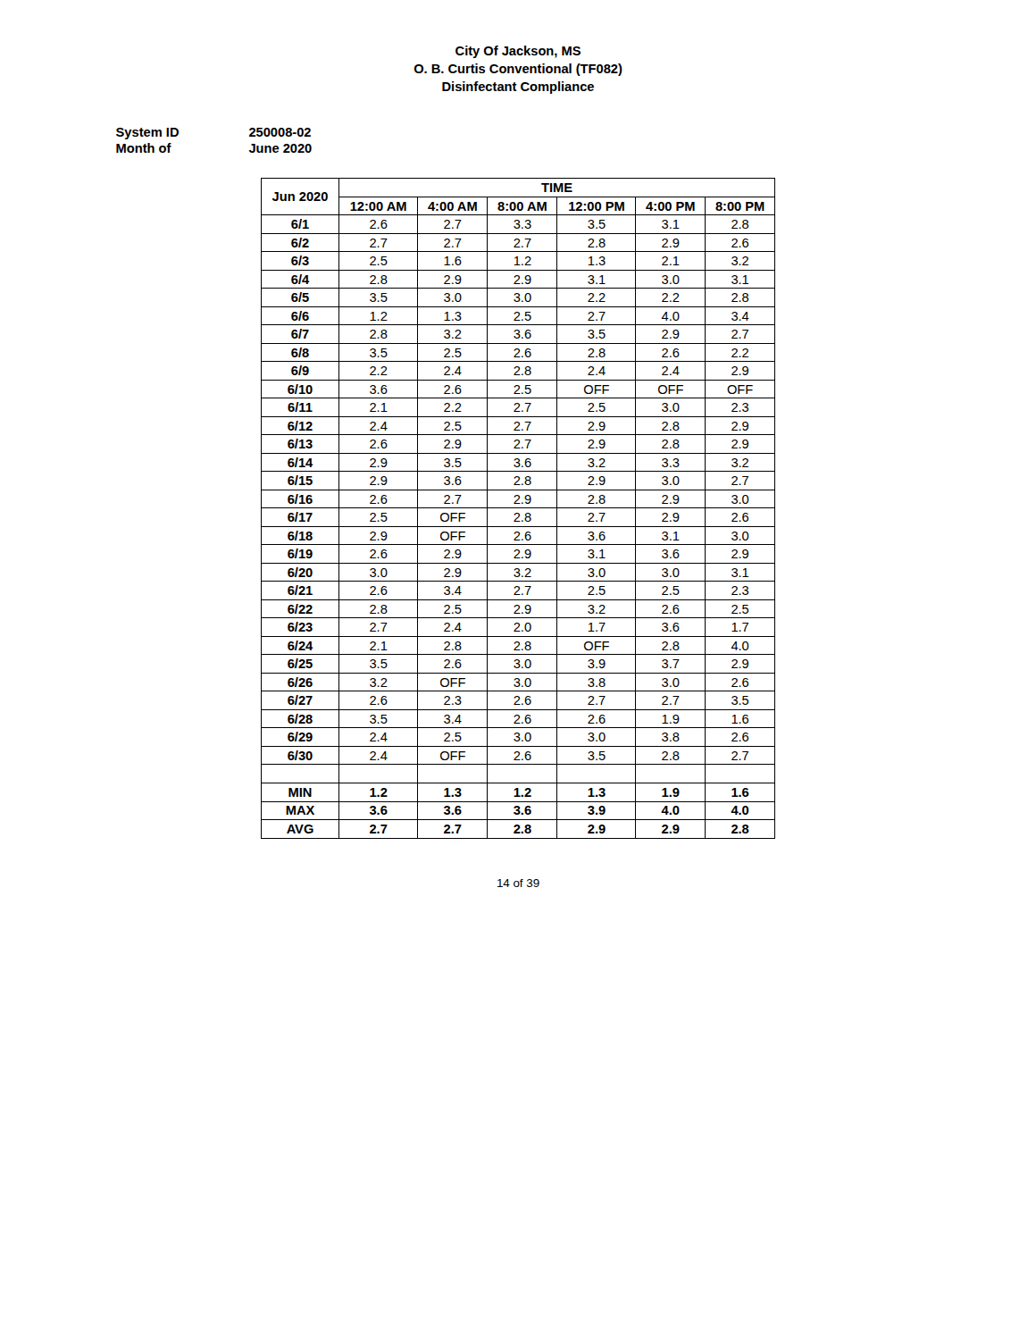City Of Jackson, MS
O. B. Curtis Conventional (TF082)
Disinfectant Compliance
| System ID | 250008-02 |
| Month of | June 2020 |
| Jun 2020 | TIME |
| --- | --- |
| 12:00 AM | 4:00 AM | 8:00 AM | 12:00 PM | 4:00 PM | 8:00 PM |
| 6/1 | 2.6 | 2.7 | 3.3 | 3.5 | 3.1 | 2.8 |
| 6/2 | 2.7 | 2.7 | 2.7 | 2.8 | 2.9 | 2.6 |
| 6/3 | 2.5 | 1.6 | 1.2 | 1.3 | 2.1 | 3.2 |
| 6/4 | 2.8 | 2.9 | 2.9 | 3.1 | 3.0 | 3.1 |
| 6/5 | 3.5 | 3.0 | 3.0 | 2.2 | 2.2 | 2.8 |
| 6/6 | 1.2 | 1.3 | 2.5 | 2.7 | 4.0 | 3.4 |
| 6/7 | 2.8 | 3.2 | 3.6 | 3.5 | 2.9 | 2.7 |
| 6/8 | 3.5 | 2.5 | 2.6 | 2.8 | 2.6 | 2.2 |
| 6/9 | 2.2 | 2.4 | 2.8 | 2.4 | 2.4 | 2.9 |
| 6/10 | 3.6 | 2.6 | 2.5 | OFF | OFF | OFF |
| 6/11 | 2.1 | 2.2 | 2.7 | 2.5 | 3.0 | 2.3 |
| 6/12 | 2.4 | 2.5 | 2.7 | 2.9 | 2.8 | 2.9 |
| 6/13 | 2.6 | 2.9 | 2.7 | 2.9 | 2.8 | 2.9 |
| 6/14 | 2.9 | 3.5 | 3.6 | 3.2 | 3.3 | 3.2 |
| 6/15 | 2.9 | 3.6 | 2.8 | 2.9 | 3.0 | 2.7 |
| 6/16 | 2.6 | 2.7 | 2.9 | 2.8 | 2.9 | 3.0 |
| 6/17 | 2.5 | OFF | 2.8 | 2.7 | 2.9 | 2.6 |
| 6/18 | 2.9 | OFF | 2.6 | 3.6 | 3.1 | 3.0 |
| 6/19 | 2.6 | 2.9 | 2.9 | 3.1 | 3.6 | 2.9 |
| 6/20 | 3.0 | 2.9 | 3.2 | 3.0 | 3.0 | 3.1 |
| 6/21 | 2.6 | 3.4 | 2.7 | 2.5 | 2.5 | 2.3 |
| 6/22 | 2.8 | 2.5 | 2.9 | 3.2 | 2.6 | 2.5 |
| 6/23 | 2.7 | 2.4 | 2.0 | 1.7 | 3.6 | 1.7 |
| 6/24 | 2.1 | 2.8 | 2.8 | OFF | 2.8 | 4.0 |
| 6/25 | 3.5 | 2.6 | 3.0 | 3.9 | 3.7 | 2.9 |
| 6/26 | 3.2 | OFF | 3.0 | 3.8 | 3.0 | 2.6 |
| 6/27 | 2.6 | 2.3 | 2.6 | 2.7 | 2.7 | 3.5 |
| 6/28 | 3.5 | 3.4 | 2.6 | 2.6 | 1.9 | 1.6 |
| 6/29 | 2.4 | 2.5 | 3.0 | 3.0 | 3.8 | 2.6 |
| 6/30 | 2.4 | OFF | 2.6 | 3.5 | 2.8 | 2.7 |
| MIN | 1.2 | 1.3 | 1.2 | 1.3 | 1.9 | 1.6 |
| MAX | 3.6 | 3.6 | 3.6 | 3.9 | 4.0 | 4.0 |
| AVG | 2.7 | 2.7 | 2.8 | 2.9 | 2.9 | 2.8 |
14 of 39